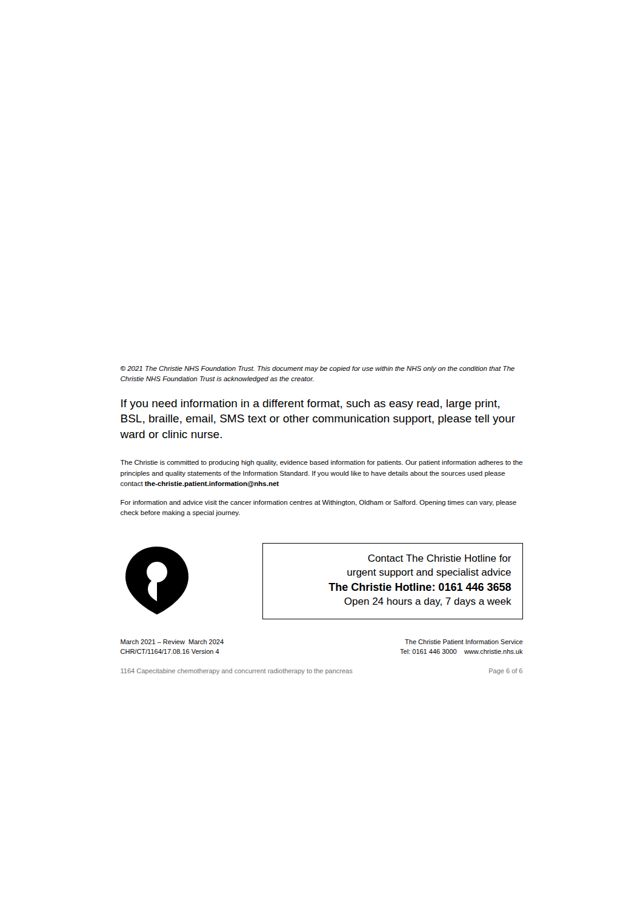© 2021 The Christie NHS Foundation Trust. This document may be copied for use within the NHS only on the condition that The Christie NHS Foundation Trust is acknowledged as the creator.
If you need information in a different format, such as easy read, large print, BSL, braille, email, SMS text or other communication support, please tell your ward or clinic nurse.
The Christie is committed to producing high quality, evidence based information for patients. Our patient information adheres to the principles and quality statements of the Information Standard. If you would like to have details about the sources used please contact the-christie.patient.information@nhs.net
For information and advice visit the cancer information centres at Withington, Oldham or Salford. Opening times can vary, please check before making a special journey.
Contact The Christie Hotline for
urgent support and specialist advice
The Christie Hotline: 0161 446 3658
Open 24 hours a day, 7 days a week
March 2021 – Review March 2024
CHR/CT/1164/17.08.16 Version 4
The Christie Patient Information Service
Tel: 0161 446 3000 www.christie.nhs.uk
1164 Capecitabine chemotherapy and concurrent radiotherapy to the pancreas
Page 6 of 6